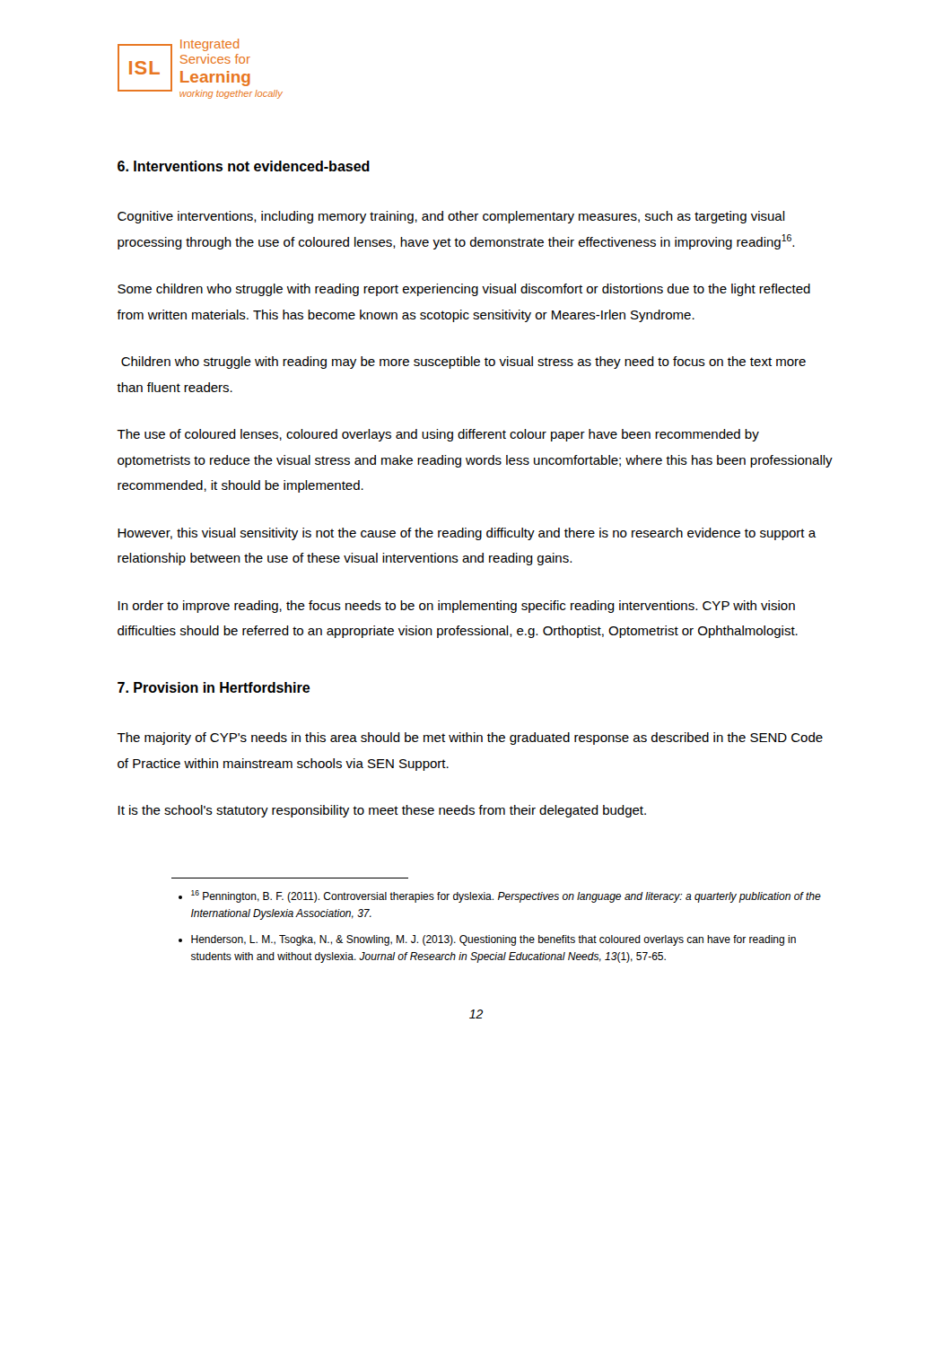ISL Integrated Services for Learning working together locally
6. Interventions not evidenced-based
Cognitive interventions, including memory training, and other complementary measures, such as targeting visual processing through the use of coloured lenses, have yet to demonstrate their effectiveness in improving reading16.
Some children who struggle with reading report experiencing visual discomfort or distortions due to the light reflected from written materials. This has become known as scotopic sensitivity or Meares-Irlen Syndrome.
Children who struggle with reading may be more susceptible to visual stress as they need to focus on the text more than fluent readers.
The use of coloured lenses, coloured overlays and using different colour paper have been recommended by optometrists to reduce the visual stress and make reading words less uncomfortable; where this has been professionally recommended, it should be implemented.
However, this visual sensitivity is not the cause of the reading difficulty and there is no research evidence to support a relationship between the use of these visual interventions and reading gains.
In order to improve reading, the focus needs to be on implementing specific reading interventions. CYP with vision difficulties should be referred to an appropriate vision professional, e.g. Orthoptist, Optometrist or Ophthalmologist.
7. Provision in Hertfordshire
The majority of CYP's needs in this area should be met within the graduated response as described in the SEND Code of Practice within mainstream schools via SEN Support.
It is the school's statutory responsibility to meet these needs from their delegated budget.
16 Pennington, B. F. (2011). Controversial therapies for dyslexia. Perspectives on language and literacy: a quarterly publication of the International Dyslexia Association, 37.
Henderson, L. M., Tsogka, N., & Snowling, M. J. (2013). Questioning the benefits that coloured overlays can have for reading in students with and without dyslexia. Journal of Research in Special Educational Needs, 13(1), 57-65.
12